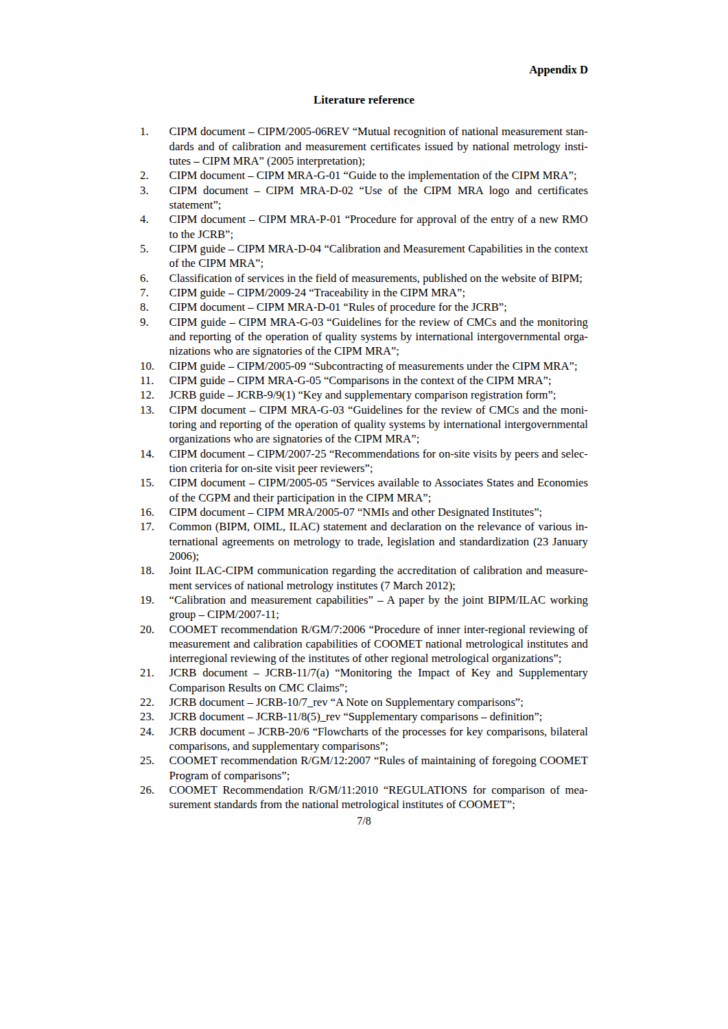Appendix D
Literature reference
CIPM document – CIPM/2005-06REV “Mutual recognition of national measurement standards and of calibration and measurement certificates issued by national metrology institutes – CIPM MRA” (2005 interpretation);
CIPM document – CIPM MRA-G-01 “Guide to the implementation of the CIPM MRA”;
CIPM document – CIPM MRA-D-02 “Use of the CIPM MRA logo and certificates statement”;
CIPM document – CIPM MRA-P-01 “Procedure for approval of the entry of a new RMO to the JCRB”;
CIPM guide – CIPM MRA-D-04 “Calibration and Measurement Capabilities in the context of the CIPM MRA”;
Classification of services in the field of measurements, published on the website of BIPM;
CIPM guide – CIPM/2009-24 “Traceability in the CIPM MRA”;
CIPM document – CIPM MRA-D-01 “Rules of procedure for the JCRB”;
CIPM guide – CIPM MRA-G-03 “Guidelines for the review of CMCs and the monitoring and reporting of the operation of quality systems by international intergovernmental organizations who are signatories of the CIPM MRA”;
CIPM guide – CIPM/2005-09 “Subcontracting of measurements under the CIPM MRA”;
CIPM guide – CIPM MRA-G-05 “Comparisons in the context of the CIPM MRA”;
JCRB guide – JCRB-9/9(1) “Key and supplementary comparison registration form”;
CIPM document – CIPM MRA-G-03 “Guidelines for the review of CMCs and the monitoring and reporting of the operation of quality systems by international intergovernmental organizations who are signatories of the CIPM MRA”;
CIPM document – CIPM/2007-25 “Recommendations for on-site visits by peers and selection criteria for on-site visit peer reviewers”;
CIPM document – CIPM/2005-05 “Services available to Associates States and Economies of the CGPM and their participation in the CIPM MRA”;
CIPM document – CIPM MRA/2005-07 “NMIs and other Designated Institutes”;
Common (BIPM, OIML, ILAC) statement and declaration on the relevance of various international agreements on metrology to trade, legislation and standardization (23 January 2006);
Joint ILAC-CIPM communication regarding the accreditation of calibration and measurement services of national metrology institutes (7 March 2012);
“Calibration and measurement capabilities” – A paper by the joint BIPM/ILAC working group – CIPM/2007-11;
COOMET recommendation R/GM/7:2006 “Procedure of inner inter-regional reviewing of measurement and calibration capabilities of COOMET national metrological institutes and interregional reviewing of the institutes of other regional metrological organizations”;
JCRB document – JCRB-11/7(a) “Monitoring the Impact of Key and Supplementary Comparison Results on CMC Claims”;
JCRB document – JCRB-10/7_rev “A Note on Supplementary comparisons”;
JCRB document – JCRB-11/8(5)_rev “Supplementary comparisons – definition”;
JCRB document – JCRB-20/6 “Flowcharts of the processes for key comparisons, bilateral comparisons, and supplementary comparisons”;
COOMET recommendation R/GM/12:2007 “Rules of maintaining of foregoing COOMET Program of comparisons”;
COOMET Recommendation R/GM/11:2010 “REGULATIONS for comparison of measurement standards from the national metrological institutes of COOMET”;
7/8